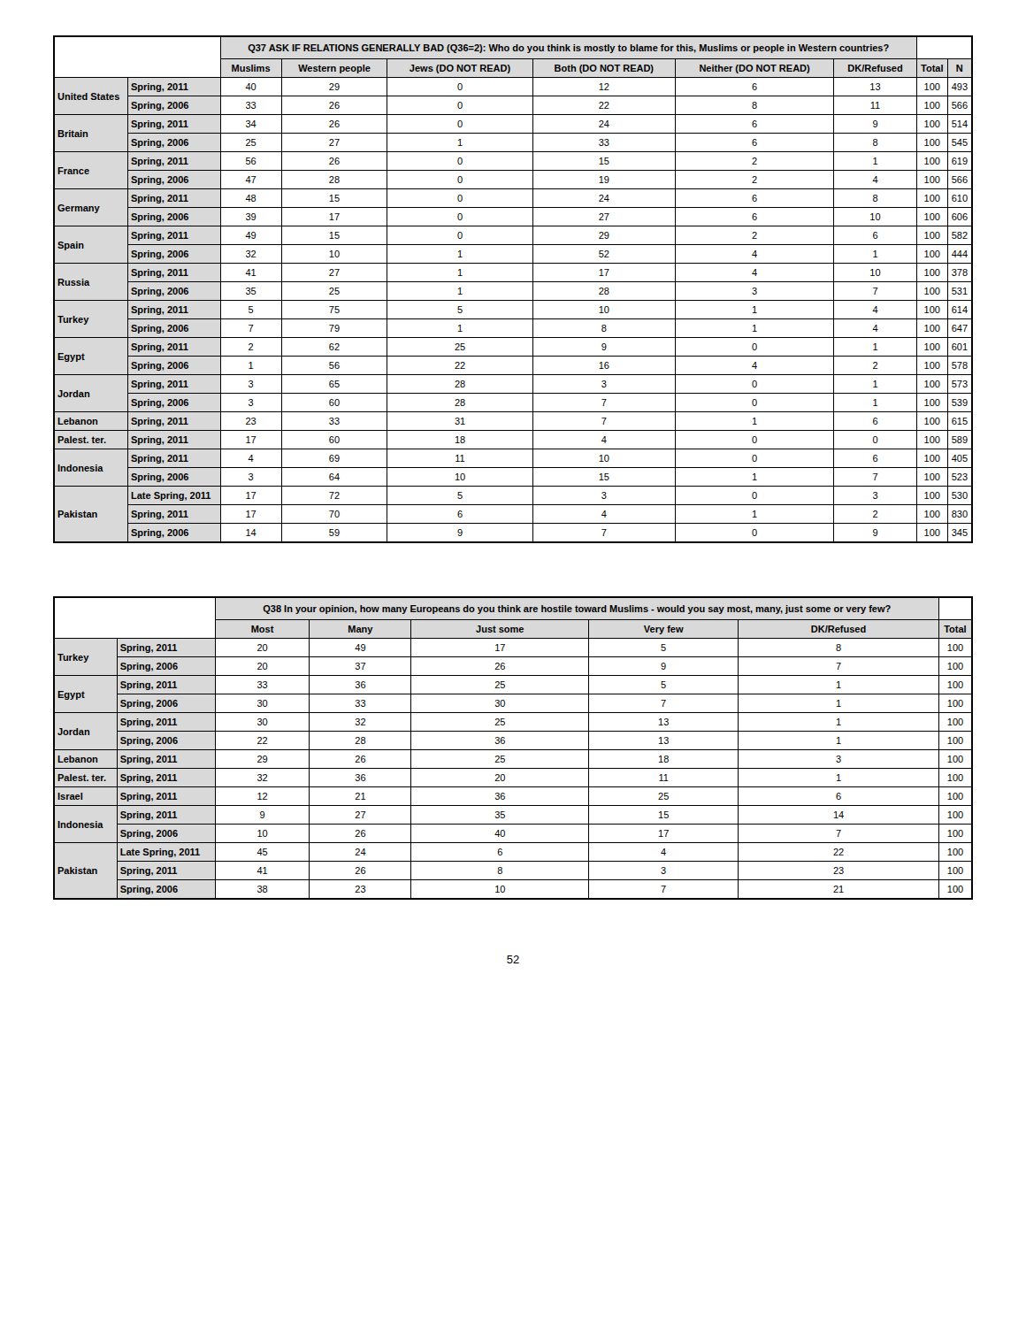| | Q37 ASK IF RELATIONS GENERALLY BAD (Q36=2): Who do you think is mostly to blame for this, Muslims or people in Western countries? | |
| --- | --- | --- |
| Muslims | Western people | Jews (DO NOT READ) | Both (DO NOT READ) | Neither (DO NOT READ) | DK/Refused | Total | N |
| United States | Spring, 2011 | 40 | 29 | 0 | 12 | 6 | 13 | 100 | 493 |
| Spring, 2006 | 33 | 26 | 0 | 22 | 8 | 11 | 100 | 566 |
| Britain | Spring, 2011 | 34 | 26 | 0 | 24 | 6 | 9 | 100 | 514 |
| Spring, 2006 | 25 | 27 | 1 | 33 | 6 | 8 | 100 | 545 |
| France | Spring, 2011 | 56 | 26 | 0 | 15 | 2 | 1 | 100 | 619 |
| Spring, 2006 | 47 | 28 | 0 | 19 | 2 | 4 | 100 | 566 |
| Germany | Spring, 2011 | 48 | 15 | 0 | 24 | 6 | 8 | 100 | 610 |
| Spring, 2006 | 39 | 17 | 0 | 27 | 6 | 10 | 100 | 606 |
| Spain | Spring, 2011 | 49 | 15 | 0 | 29 | 2 | 6 | 100 | 582 |
| Spring, 2006 | 32 | 10 | 1 | 52 | 4 | 1 | 100 | 444 |
| Russia | Spring, 2011 | 41 | 27 | 1 | 17 | 4 | 10 | 100 | 378 |
| Spring, 2006 | 35 | 25 | 1 | 28 | 3 | 7 | 100 | 531 |
| Turkey | Spring, 2011 | 5 | 75 | 5 | 10 | 1 | 4 | 100 | 614 |
| Spring, 2006 | 7 | 79 | 1 | 8 | 1 | 4 | 100 | 647 |
| Egypt | Spring, 2011 | 2 | 62 | 25 | 9 | 0 | 1 | 100 | 601 |
| Spring, 2006 | 1 | 56 | 22 | 16 | 4 | 2 | 100 | 578 |
| Jordan | Spring, 2011 | 3 | 65 | 28 | 3 | 0 | 1 | 100 | 573 |
| Spring, 2006 | 3 | 60 | 28 | 7 | 0 | 1 | 100 | 539 |
| Lebanon | Spring, 2011 | 23 | 33 | 31 | 7 | 1 | 6 | 100 | 615 |
| Palest. ter. | Spring, 2011 | 17 | 60 | 18 | 4 | 0 | 0 | 100 | 589 |
| Indonesia | Spring, 2011 | 4 | 69 | 11 | 10 | 0 | 6 | 100 | 405 |
| Spring, 2006 | 3 | 64 | 10 | 15 | 1 | 7 | 100 | 523 |
| Pakistan | Late Spring, 2011 | 17 | 72 | 5 | 3 | 0 | 3 | 100 | 530 |
| Spring, 2011 | 17 | 70 | 6 | 4 | 1 | 2 | 100 | 830 |
| Spring, 2006 | 14 | 59 | 9 | 7 | 0 | 9 | 100 | 345 |
| | Q38 In your opinion, how many Europeans do you think are hostile toward Muslims - would you say most, many, just some or very few? | |
| --- | --- | --- |
| Most | Many | Just some | Very few | DK/Refused | Total |
| Turkey | Spring, 2011 | 20 | 49 | 17 | 5 | 8 | 100 |
| Spring, 2006 | 20 | 37 | 26 | 9 | 7 | 100 |
| Egypt | Spring, 2011 | 33 | 36 | 25 | 5 | 1 | 100 |
| Spring, 2006 | 30 | 33 | 30 | 7 | 1 | 100 |
| Jordan | Spring, 2011 | 30 | 32 | 25 | 13 | 1 | 100 |
| Spring, 2006 | 22 | 28 | 36 | 13 | 1 | 100 |
| Lebanon | Spring, 2011 | 29 | 26 | 25 | 18 | 3 | 100 |
| Palest. ter. | Spring, 2011 | 32 | 36 | 20 | 11 | 1 | 100 |
| Israel | Spring, 2011 | 12 | 21 | 36 | 25 | 6 | 100 |
| Indonesia | Spring, 2011 | 9 | 27 | 35 | 15 | 14 | 100 |
| Spring, 2006 | 10 | 26 | 40 | 17 | 7 | 100 |
| Pakistan | Late Spring, 2011 | 45 | 24 | 6 | 4 | 22 | 100 |
| Spring, 2011 | 41 | 26 | 8 | 3 | 23 | 100 |
| Spring, 2006 | 38 | 23 | 10 | 7 | 21 | 100 |
52